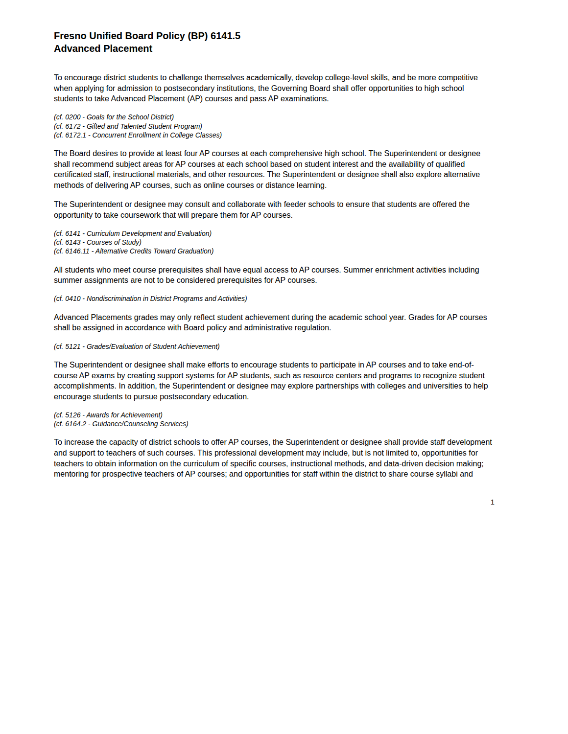Fresno Unified Board Policy (BP) 6141.5
Advanced Placement
To encourage district students to challenge themselves academically, develop college-level skills, and be more competitive when applying for admission to postsecondary institutions, the Governing Board shall offer opportunities to high school students to take Advanced Placement (AP) courses and pass AP examinations.
(cf. 0200 - Goals for the School District)
(cf. 6172 - Gifted and Talented Student Program)
(cf. 6172.1 - Concurrent Enrollment in College Classes)
The Board desires to provide at least four AP courses at each comprehensive high school. The Superintendent or designee shall recommend subject areas for AP courses at each school based on student interest and the availability of qualified certificated staff, instructional materials, and other resources. The Superintendent or designee shall also explore alternative methods of delivering AP courses, such as online courses or distance learning.
The Superintendent or designee may consult and collaborate with feeder schools to ensure that students are offered the opportunity to take coursework that will prepare them for AP courses.
(cf. 6141 - Curriculum Development and Evaluation)
(cf. 6143 - Courses of Study)
(cf. 6146.11 - Alternative Credits Toward Graduation)
All students who meet course prerequisites shall have equal access to AP courses. Summer enrichment activities including summer assignments are not to be considered prerequisites for AP courses.
(cf. 0410 - Nondiscrimination in District Programs and Activities)
Advanced Placements grades may only reflect student achievement during the academic school year. Grades for AP courses shall be assigned in accordance with Board policy and administrative regulation.
(cf. 5121 - Grades/Evaluation of Student Achievement)
The Superintendent or designee shall make efforts to encourage students to participate in AP courses and to take end-of-course AP exams by creating support systems for AP students, such as resource centers and programs to recognize student accomplishments. In addition, the Superintendent or designee may explore partnerships with colleges and universities to help encourage students to pursue postsecondary education.
(cf. 5126 - Awards for Achievement)
(cf. 6164.2 - Guidance/Counseling Services)
To increase the capacity of district schools to offer AP courses, the Superintendent or designee shall provide staff development and support to teachers of such courses. This professional development may include, but is not limited to, opportunities for teachers to obtain information on the curriculum of specific courses, instructional methods, and data-driven decision making; mentoring for prospective teachers of AP courses; and opportunities for staff within the district to share course syllabi and
1